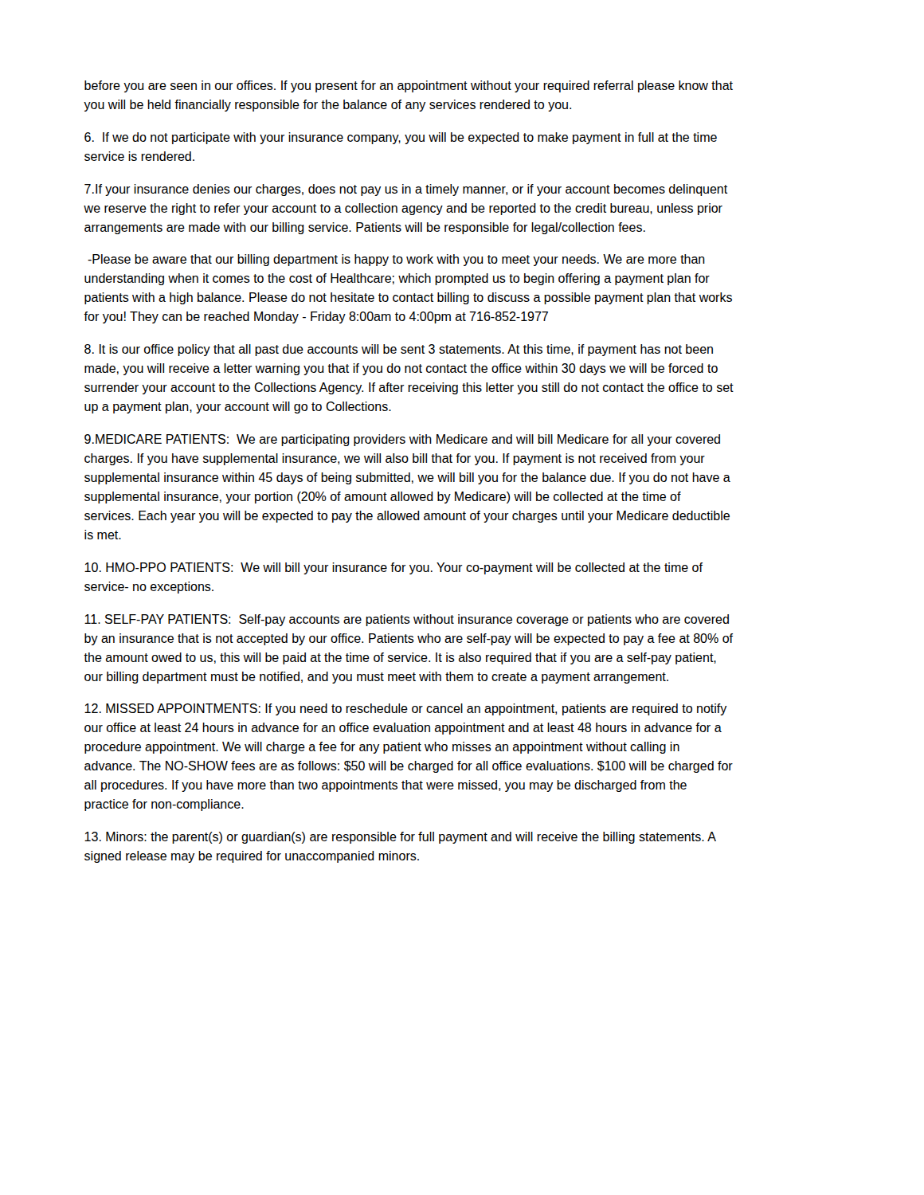before you are seen in our offices. If you present for an appointment without your required referral please know that you will be held financially responsible for the balance of any services rendered to you.
6. If we do not participate with your insurance company, you will be expected to make payment in full at the time service is rendered.
7.If your insurance denies our charges, does not pay us in a timely manner, or if your account becomes delinquent we reserve the right to refer your account to a collection agency and be reported to the credit bureau, unless prior arrangements are made with our billing service. Patients will be responsible for legal/collection fees.
-Please be aware that our billing department is happy to work with you to meet your needs. We are more than understanding when it comes to the cost of Healthcare; which prompted us to begin offering a payment plan for patients with a high balance. Please do not hesitate to contact billing to discuss a possible payment plan that works for you! They can be reached Monday - Friday 8:00am to 4:00pm at 716-852-1977
8. It is our office policy that all past due accounts will be sent 3 statements. At this time, if payment has not been made, you will receive a letter warning you that if you do not contact the office within 30 days we will be forced to surrender your account to the Collections Agency. If after receiving this letter you still do not contact the office to set up a payment plan, your account will go to Collections.
9.MEDICARE PATIENTS: We are participating providers with Medicare and will bill Medicare for all your covered charges. If you have supplemental insurance, we will also bill that for you. If payment is not received from your supplemental insurance within 45 days of being submitted, we will bill you for the balance due. If you do not have a supplemental insurance, your portion (20% of amount allowed by Medicare) will be collected at the time of services. Each year you will be expected to pay the allowed amount of your charges until your Medicare deductible is met.
10. HMO-PPO PATIENTS: We will bill your insurance for you. Your co-payment will be collected at the time of service- no exceptions.
11. SELF-PAY PATIENTS: Self-pay accounts are patients without insurance coverage or patients who are covered by an insurance that is not accepted by our office. Patients who are self-pay will be expected to pay a fee at 80% of the amount owed to us, this will be paid at the time of service. It is also required that if you are a self-pay patient, our billing department must be notified, and you must meet with them to create a payment arrangement.
12. MISSED APPOINTMENTS: If you need to reschedule or cancel an appointment, patients are required to notify our office at least 24 hours in advance for an office evaluation appointment and at least 48 hours in advance for a procedure appointment. We will charge a fee for any patient who misses an appointment without calling in advance. The NO-SHOW fees are as follows: $50 will be charged for all office evaluations. $100 will be charged for all procedures. If you have more than two appointments that were missed, you may be discharged from the practice for non-compliance.
13. Minors: the parent(s) or guardian(s) are responsible for full payment and will receive the billing statements. A signed release may be required for unaccompanied minors.